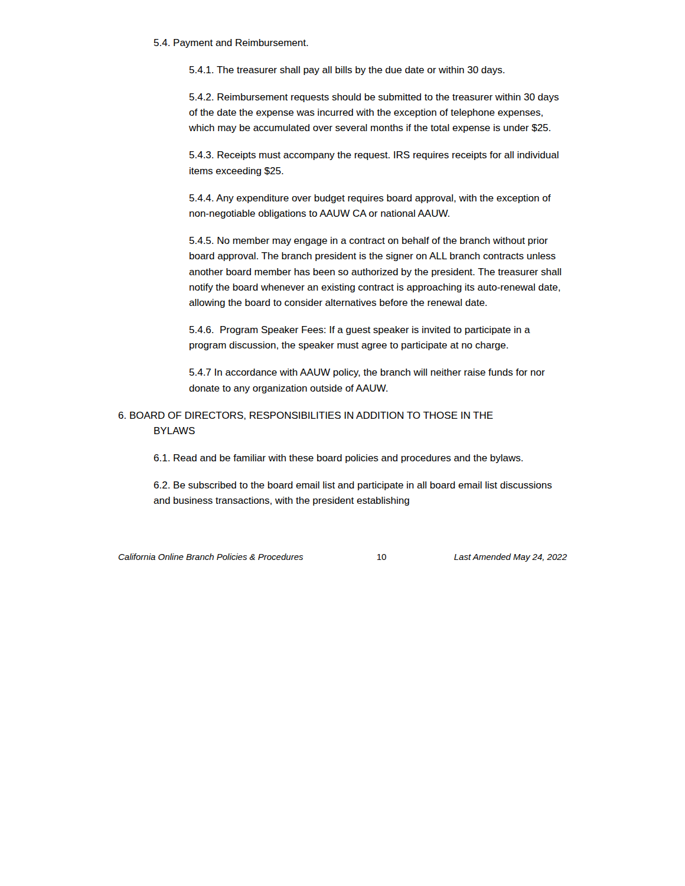5.4. Payment and Reimbursement.
5.4.1. The treasurer shall pay all bills by the due date or within 30 days.
5.4.2. Reimbursement requests should be submitted to the treasurer within 30 days of the date the expense was incurred with the exception of telephone expenses, which may be accumulated over several months if the total expense is under $25.
5.4.3. Receipts must accompany the request. IRS requires receipts for all individual items exceeding $25.
5.4.4. Any expenditure over budget requires board approval, with the exception of non-negotiable obligations to AAUW CA or national AAUW.
5.4.5. No member may engage in a contract on behalf of the branch without prior board approval. The branch president is the signer on ALL branch contracts unless another board member has been so authorized by the president. The treasurer shall notify the board whenever an existing contract is approaching its auto-renewal date, allowing the board to consider alternatives before the renewal date.
5.4.6. Program Speaker Fees: If a guest speaker is invited to participate in a program discussion, the speaker must agree to participate at no charge.
5.4.7 In accordance with AAUW policy, the branch will neither raise funds for nor donate to any organization outside of AAUW.
6. BOARD OF DIRECTORS, RESPONSIBILITIES IN ADDITION TO THOSE IN THE BYLAWS
6.1. Read and be familiar with these board policies and procedures and the bylaws.
6.2. Be subscribed to the board email list and participate in all board email list discussions and business transactions, with the president establishing
California Online Branch Policies & Procedures 10 Last Amended May 24, 2022